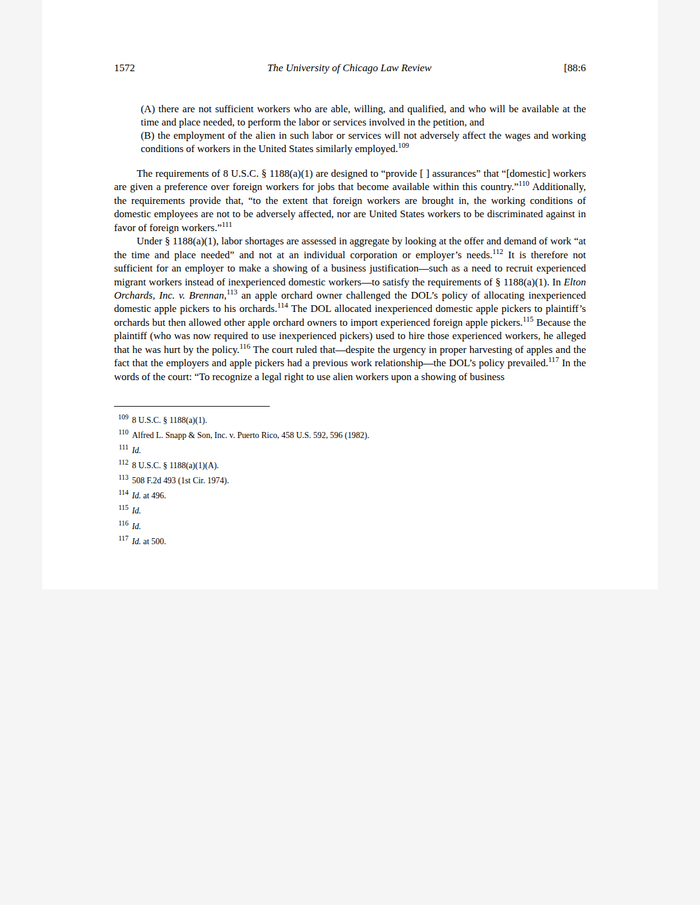1572 The University of Chicago Law Review [88:6
(A) there are not sufficient workers who are able, willing, and qualified, and who will be available at the time and place needed, to perform the labor or services involved in the petition, and
(B) the employment of the alien in such labor or services will not adversely affect the wages and working conditions of workers in the United States similarly employed.109
The requirements of 8 U.S.C. § 1188(a)(1) are designed to “provide [ ] assurances” that “[domestic] workers are given a preference over foreign workers for jobs that become available within this country.”110 Additionally, the requirements provide that, “to the extent that foreign workers are brought in, the working conditions of domestic employees are not to be adversely affected, nor are United States workers to be discriminated against in favor of foreign workers.”111
Under § 1188(a)(1), labor shortages are assessed in aggregate by looking at the offer and demand of work “at the time and place needed” and not at an individual corporation or employer’s needs.112 It is therefore not sufficient for an employer to make a showing of a business justification—such as a need to recruit experienced migrant workers instead of inexperienced domestic workers—to satisfy the requirements of § 1188(a)(1). In Elton Orchards, Inc. v. Brennan,113 an apple orchard owner challenged the DOL’s policy of allocating inexperienced domestic apple pickers to his orchards.114 The DOL allocated inexperienced domestic apple pickers to plaintiff’s orchards but then allowed other apple orchard owners to import experienced foreign apple pickers.115 Because the plaintiff (who was now required to use inexperienced pickers) used to hire those experienced workers, he alleged that he was hurt by the policy.116 The court ruled that—despite the urgency in proper harvesting of apples and the fact that the employers and apple pickers had a previous work relationship—the DOL’s policy prevailed.117 In the words of the court: “To recognize a legal right to use alien workers upon a showing of business
1098 U.S.C. § 1188(a)(1).
110 Alfred L. Snapp & Son, Inc. v. Puerto Rico, 458 U.S. 592, 596 (1982).
111 Id.
1128 U.S.C. § 1188(a)(1)(A).
113508 F.2d 493 (1st Cir. 1974).
114 Id. at 496.
115 Id.
116 Id.
117 Id. at 500.